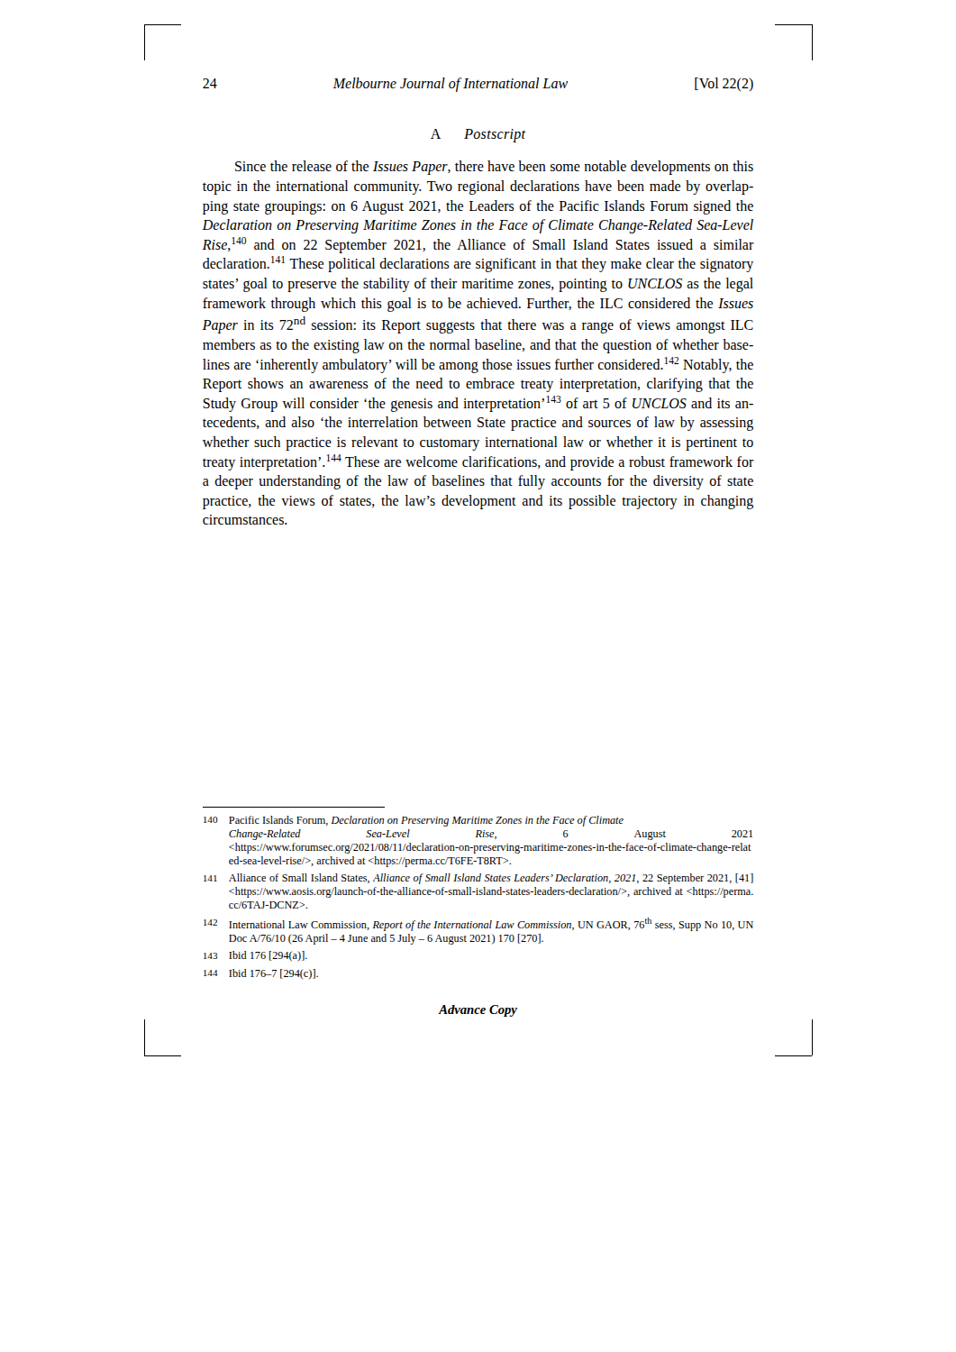24 Melbourne Journal of International Law [Vol 22(2)
APostscript
Since the release of the Issues Paper, there have been some notable developments on this topic in the international community. Two regional declarations have been made by overlapping state groupings: on 6 August 2021, the Leaders of the Pacific Islands Forum signed the Declaration on Preserving Maritime Zones in the Face of Climate Change-Related Sea-Level Rise,140 and on 22 September 2021, the Alliance of Small Island States issued a similar declaration.141 These political declarations are significant in that they make clear the signatory states’ goal to preserve the stability of their maritime zones, pointing to UNCLOS as the legal framework through which this goal is to be achieved. Further, the ILC considered the Issues Paper in its 72nd session: its Report suggests that there was a range of views amongst ILC members as to the existing law on the normal baseline, and that the question of whether baselines are ‘inherently ambulatory’ will be among those issues further considered.142 Notably, the Report shows an awareness of the need to embrace treaty interpretation, clarifying that the Study Group will consider ‘the genesis and interpretation’143 of art 5 of UNCLOS and its antecedents, and also ‘the interrelation between State practice and sources of law by assessing whether such practice is relevant to customary international law or whether it is pertinent to treaty interpretation’.144 These are welcome clarifications, and provide a robust framework for a deeper understanding of the law of baselines that fully accounts for the diversity of state practice, the views of states, the law’s development and its possible trajectory in changing circumstances.
140 Pacific Islands Forum, Declaration on Preserving Maritime Zones in the Face of Climate Change-Related Sea-Level Rise, 6 August 2021 <https://www.forumsec.org/2021/08/11/declaration-on-preserving-maritime-zones-in-the-face-of-climate-change-related-sea-level-rise/>, archived at <https://perma.cc/T6FE-T8RT>.
141 Alliance of Small Island States, Alliance of Small Island States Leaders’ Declaration, 2021, 22 September 2021, [41] <https://www.aosis.org/launch-of-the-alliance-of-small-island-states-leaders-declaration/>, archived at <https://perma.cc/6TAJ-DCNZ>.
142 International Law Commission, Report of the International Law Commission, UN GAOR, 76th sess, Supp No 10, UN Doc A/76/10 (26 April – 4 June and 5 July – 6 August 2021) 170 [270].
143 Ibid 176 [294(a)].
144 Ibid 176–7 [294(c)].
Advance Copy